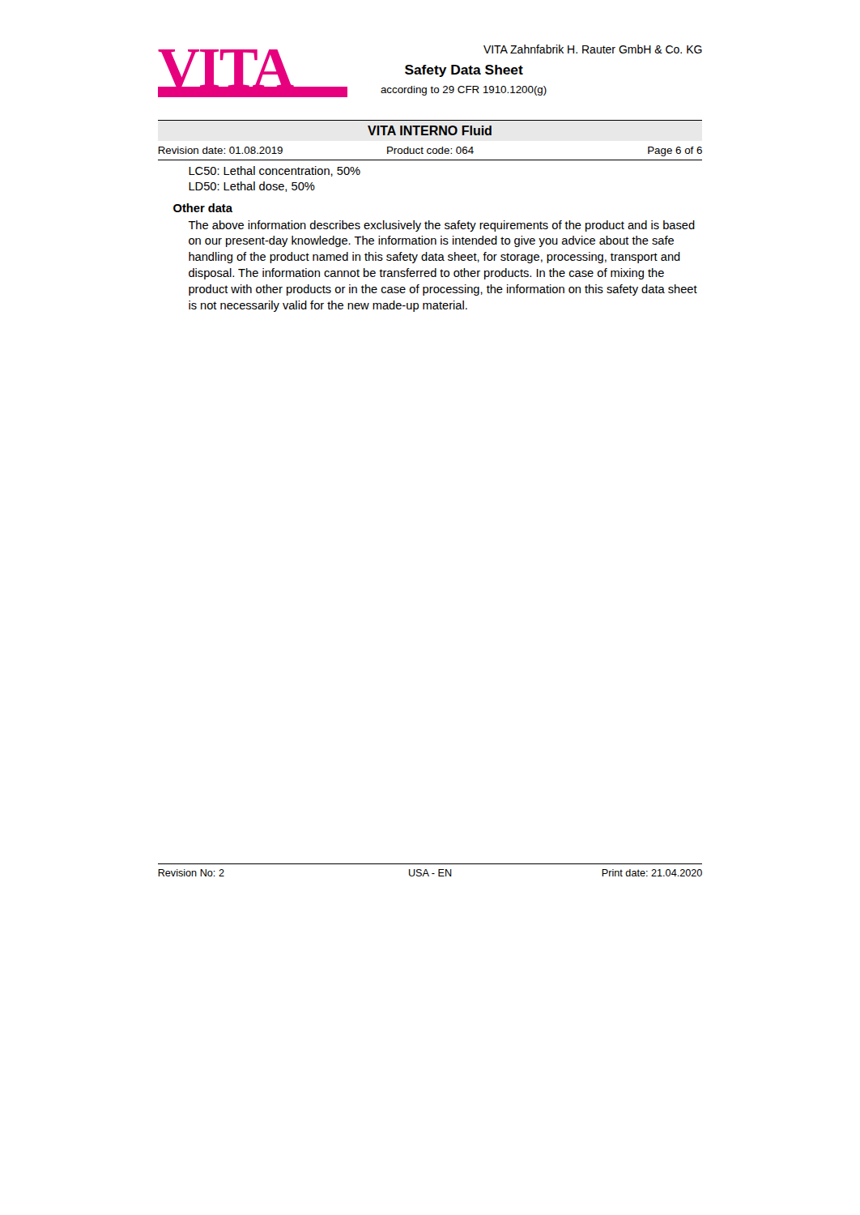VITA Zahnfabrik H. Rauter GmbH & Co. KG
VITA
Safety Data Sheet
according to 29 CFR 1910.1200(g)
VITA INTERNO Fluid
Revision date: 01.08.2019
Product code: 064
Page 6 of 6
LC50: Lethal concentration, 50%
LD50: Lethal dose, 50%
Other data
The above information describes exclusively the safety requirements of the product and is based on our present-day knowledge. The information is intended to give you advice about the safe handling of the product named in this safety data sheet, for storage, processing, transport and disposal. The information cannot be transferred to other products. In the case of mixing the product with other products or in the case of processing, the information on this safety data sheet is not necessarily valid for the new made-up material.
Revision No: 2
USA - EN
Print date: 21.04.2020